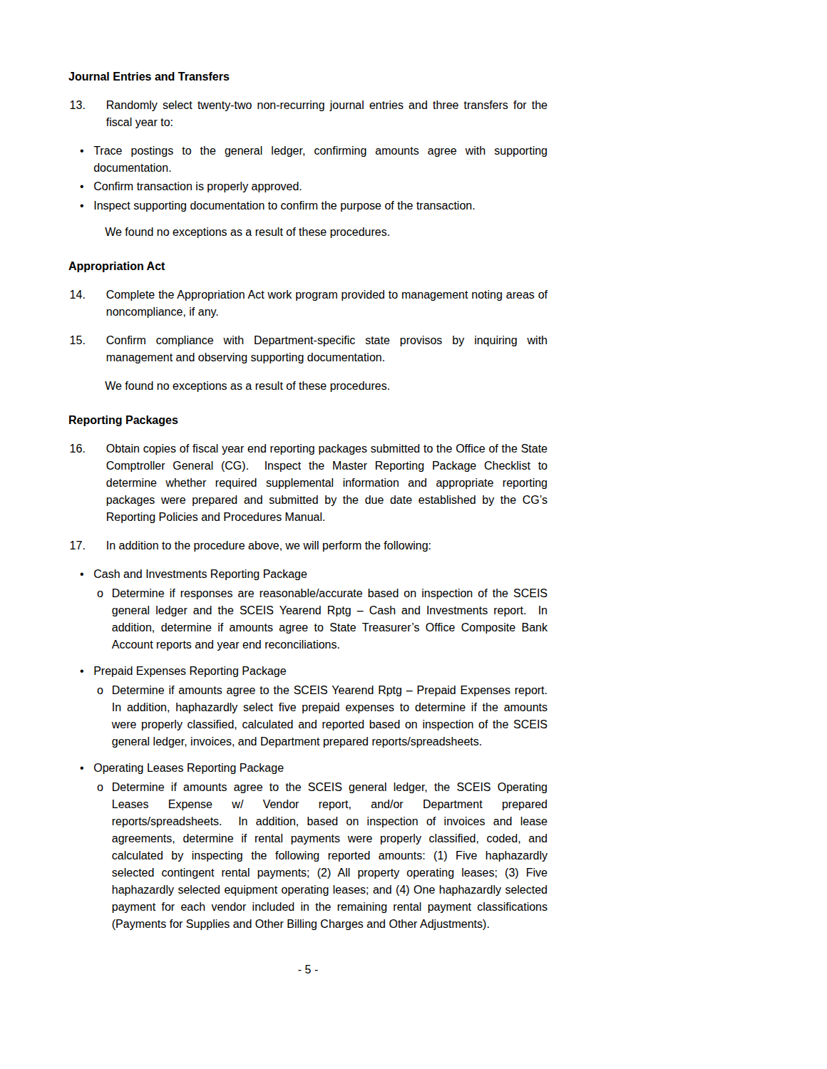Journal Entries and Transfers
13.
Randomly select twenty-two non-recurring journal entries and three transfers for the fiscal year to:
Trace postings to the general ledger, confirming amounts agree with supporting documentation.
Confirm transaction is properly approved.
Inspect supporting documentation to confirm the purpose of the transaction.
We found no exceptions as a result of these procedures.
Appropriation Act
14.
Complete the Appropriation Act work program provided to management noting areas of noncompliance, if any.
15.
Confirm compliance with Department-specific state provisos by inquiring with management and observing supporting documentation.
We found no exceptions as a result of these procedures.
Reporting Packages
16.
Obtain copies of fiscal year end reporting packages submitted to the Office of the State Comptroller General (CG). Inspect the Master Reporting Package Checklist to determine whether required supplemental information and appropriate reporting packages were prepared and submitted by the due date established by the CG’s Reporting Policies and Procedures Manual.
17.
In addition to the procedure above, we will perform the following:
Cash and Investments Reporting Package
Determine if responses are reasonable/accurate based on inspection of the SCEIS general ledger and the SCEIS Yearend Rptg – Cash and Investments report. In addition, determine if amounts agree to State Treasurer’s Office Composite Bank Account reports and year end reconciliations.
Prepaid Expenses Reporting Package
Determine if amounts agree to the SCEIS Yearend Rptg – Prepaid Expenses report. In addition, haphazardly select five prepaid expenses to determine if the amounts were properly classified, calculated and reported based on inspection of the SCEIS general ledger, invoices, and Department prepared reports/spreadsheets.
Operating Leases Reporting Package
Determine if amounts agree to the SCEIS general ledger, the SCEIS Operating Leases Expense w/ Vendor report, and/or Department prepared reports/spreadsheets. In addition, based on inspection of invoices and lease agreements, determine if rental payments were properly classified, coded, and calculated by inspecting the following reported amounts: (1) Five haphazardly selected contingent rental payments; (2) All property operating leases; (3) Five haphazardly selected equipment operating leases; and (4) One haphazardly selected payment for each vendor included in the remaining rental payment classifications (Payments for Supplies and Other Billing Charges and Other Adjustments).
- 5 -